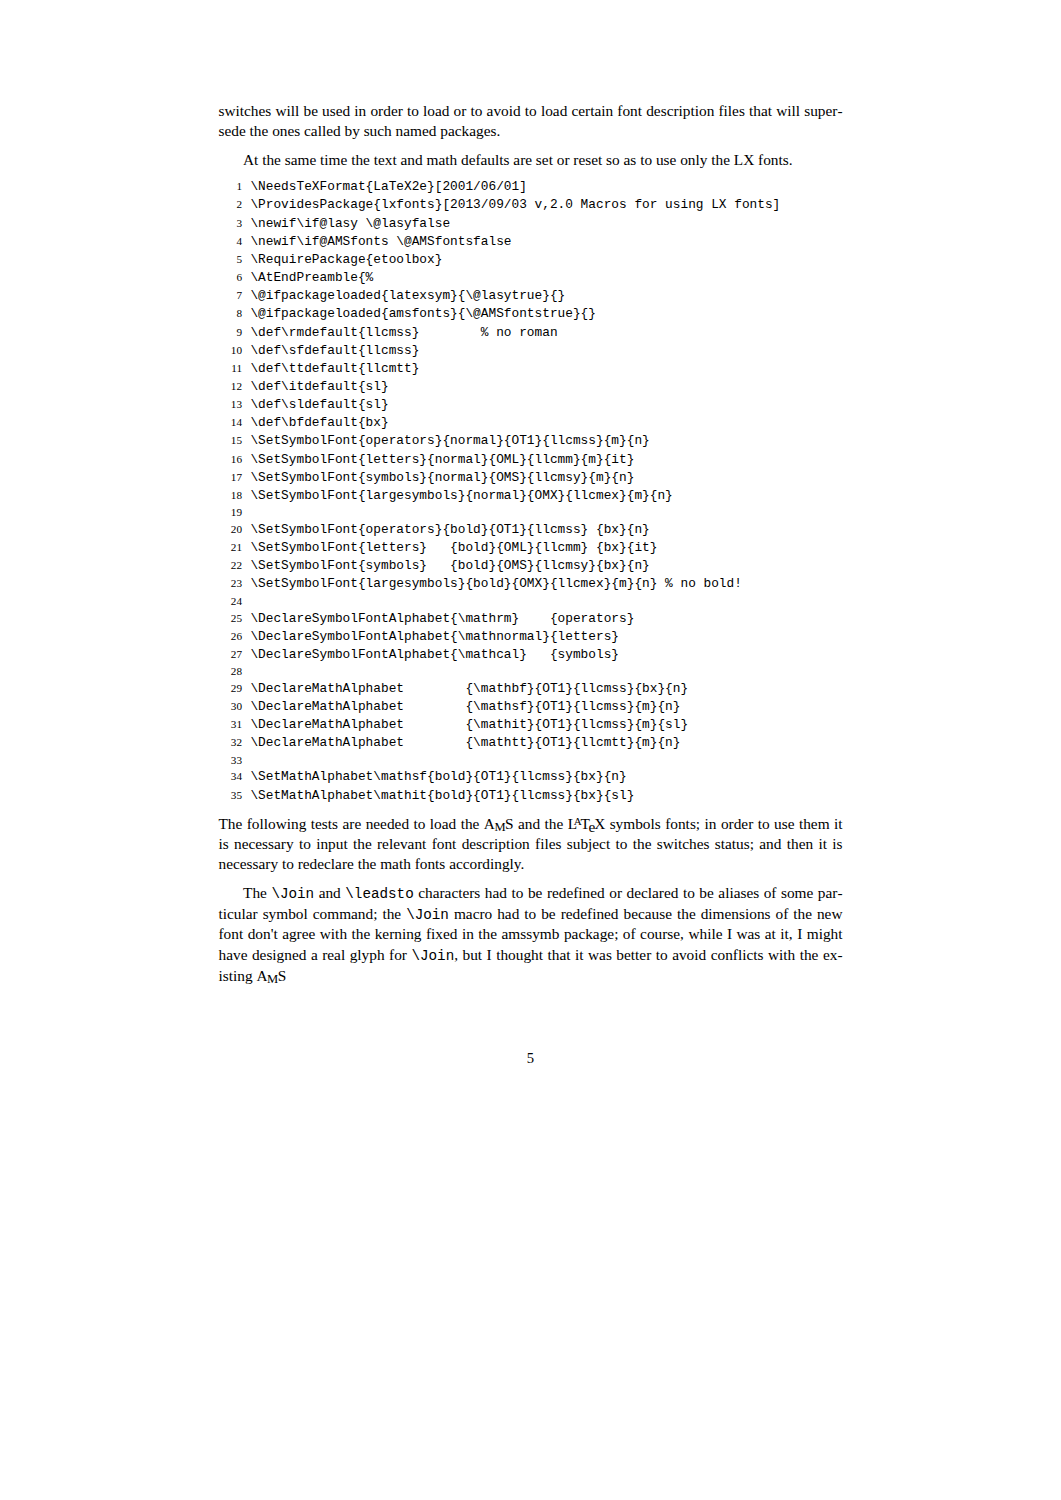switches will be used in order to load or to avoid to load certain font description files that will supersede the ones called by such named packages.
At the same time the text and math defaults are set or reset so as to use only the LX fonts.
| 1 | \NeedsTeXFormat{LaTeX2e}[2001/06/01] |
| 2 | \ProvidesPackage{lxfonts}[2013/09/03 v,2.0 Macros for using LX fonts] |
| 3 | \newif\if@lasy \@lasyfalse |
| 4 | \newif\if@AMSfonts \@AMSfontsfalse |
| 5 | \RequirePackage{etoolbox} |
| 6 | \AtEndPreamble{% |
| 7 | \@ifpackageloaded{latexsym}{\@lasytrue}{} |
| 8 | \@ifpackageloaded{amsfonts}{\@AMSfontstrue}{} |
| 9 | \def\rmdefault{llcmss} % no roman |
| 10 | \def\sfdefault{llcmss} |
| 11 | \def\ttdefault{llcmtt} |
| 12 | \def\itdefault{sl} |
| 13 | \def\sldefault{sl} |
| 14 | \def\bfdefault{bx} |
| 15 | \SetSymbolFont{operators}{normal}{OT1}{llcmss}{m}{n} |
| 16 | \SetSymbolFont{letters}{normal}{OML}{llcmm}{m}{it} |
| 17 | \SetSymbolFont{symbols}{normal}{OMS}{llcmsy}{m}{n} |
| 18 | \SetSymbolFont{largesymbols}{normal}{OMX}{llcmex}{m}{n} |
| 19 | |
| 20 | \SetSymbolFont{operators}{bold}{OT1}{llcmss} {bx}{n} |
| 21 | \SetSymbolFont{letters} {bold}{OML}{llcmm} {bx}{it} |
| 22 | \SetSymbolFont{symbols} {bold}{OMS}{llcmsy}{bx}{n} |
| 23 | \SetSymbolFont{largesymbols}{bold}{OMX}{llcmex}{m}{n} % no bold! |
| 24 | |
| 25 | \DeclareSymbolFontAlphabet{\mathrm} {operators} |
| 26 | \DeclareSymbolFontAlphabet{\mathnormal}{letters} |
| 27 | \DeclareSymbolFontAlphabet{\mathcal} {symbols} |
| 28 | |
| 29 | \DeclareMathAlphabet {\mathbf}{OT1}{llcmss}{bx}{n} |
| 30 | \DeclareMathAlphabet {\mathsf}{OT1}{llcmss}{m}{n} |
| 31 | \DeclareMathAlphabet {\mathit}{OT1}{llcmss}{m}{sl} |
| 32 | \DeclareMathAlphabet {\mathtt}{OT1}{llcmtt}{m}{n} |
| 33 | |
| 34 | \SetMathAlphabet\mathsf{bold}{OT1}{llcmss}{bx}{n} |
| 35 | \SetMathAlphabet\mathit{bold}{OT1}{llcmss}{bx}{sl} |
The following tests are needed to load the AMS and the LaTe X symbols fonts; in order to use them it is necessary to input the relevant font description files subject to the switches status; and then it is necessary to redeclare the math fonts accordingly.
The \Join and \leadsto characters had to be redefined or declared to be aliases of some particular symbol command; the \Join macro had to be redefined because the dimensions of the new font don't agree with the kerning fixed in the amssymb package; of course, while I was at it, I might have designed a real glyph for \Join, but I thought that it was better to avoid conflicts with the existing AMS
5